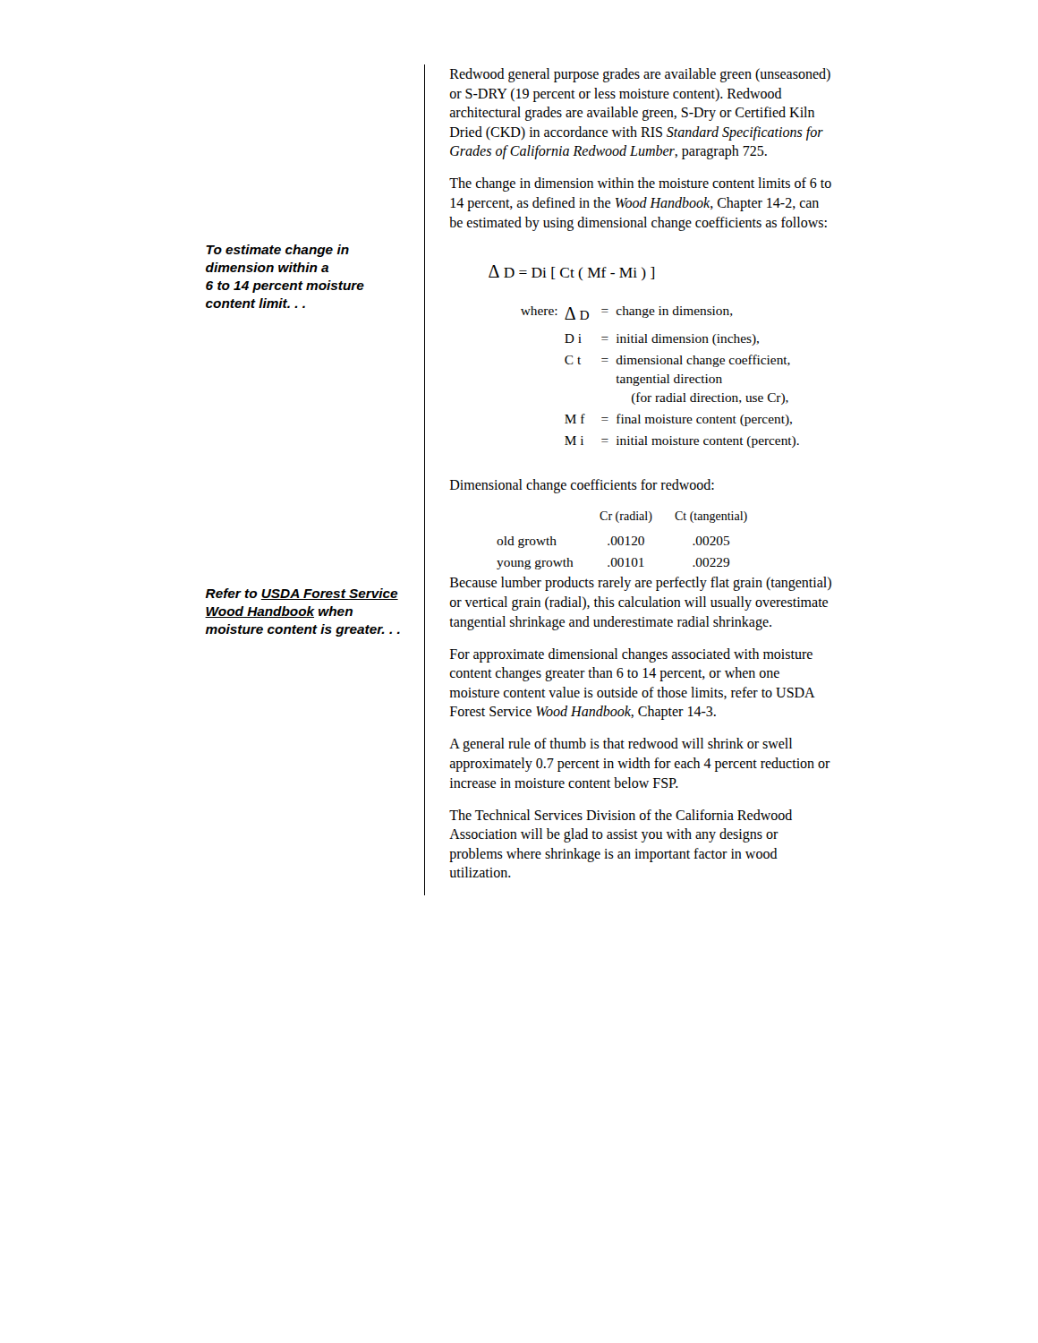To estimate change in dimension within a
6 to 14 percent moisture content limit. . .
Refer to USDA Forest Service Wood Handbook when moisture content is greater. . .
Redwood general purpose grades are available green (unseasoned) or S-DRY (19 percent or less moisture content). Redwood architectural grades are available green, S-Dry or Certified Kiln Dried (CKD) in accordance with RIS Standard Specifications for Grades of California Redwood Lumber, paragraph 725.
The change in dimension within the moisture content limits of 6 to 14 percent, as defined in the Wood Handbook, Chapter 14-2, can be estimated by using dimensional change coefficients as follows:
Δ D = Di [ Ct ( Mf - Mi ) ]
| where: | Δ D | = | change in dimension, |
| | D i | = | initial dimension (inches), |
| | C t | = | dimensional change coefficient, tangential direction (for radial direction, use Cr), |
| | M f | = | final moisture content (percent), |
| | M i | = | initial moisture content (percent). |
Dimensional change coefficients for redwood:
| | Cr (radial) | Ct (tangential) |
| --- | --- | --- |
| old growth | .00120 | .00205 |
| young growth | .00101 | .00229 |
Because lumber products rarely are perfectly flat grain (tangential) or vertical grain (radial), this calculation will usually overestimate tangential shrinkage and underestimate radial shrinkage.
For approximate dimensional changes associated with moisture content changes greater than 6 to 14 percent, or when one moisture content value is outside of those limits, refer to USDA Forest Service Wood Handbook, Chapter 14-3.
A general rule of thumb is that redwood will shrink or swell approximately 0.7 percent in width for each 4 percent reduction or increase in moisture content below FSP.
The Technical Services Division of the California Redwood Association will be glad to assist you with any designs or problems where shrinkage is an important factor in wood utilization.